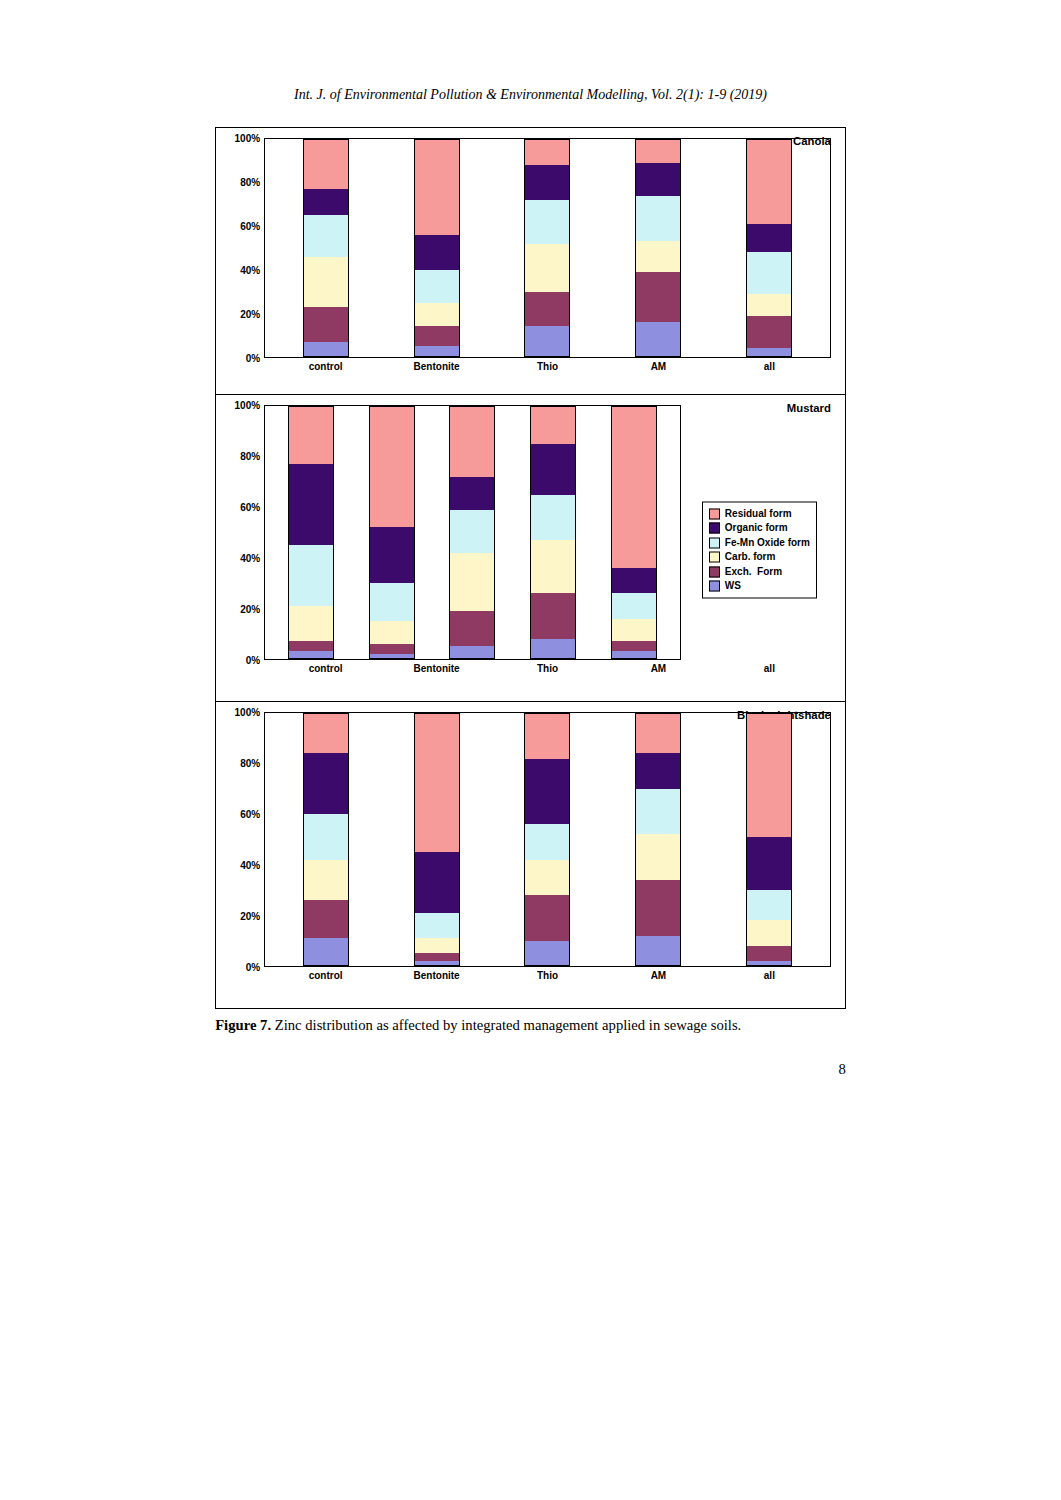Int. J. of Environmental Pollution & Environmental Modelling, Vol. 2(1): 1-9 (2019)
Canola
100%
80%
60%
40%
20%
0%
control Bentonite Thio AM all
Mustard
100%
80%
60%
40%
20%
0%
control Bentonite Thio AM all
Residual form
Organic form
Fe-Mn Oxide form
Carb. form
Exch. Form
WS
Black nightshade
100%
80%
60%
40%
20%
0%
control Bentonite Thio AM all
Figure 7. Zinc distribution as affected by integrated management applied in sewage soils.
8